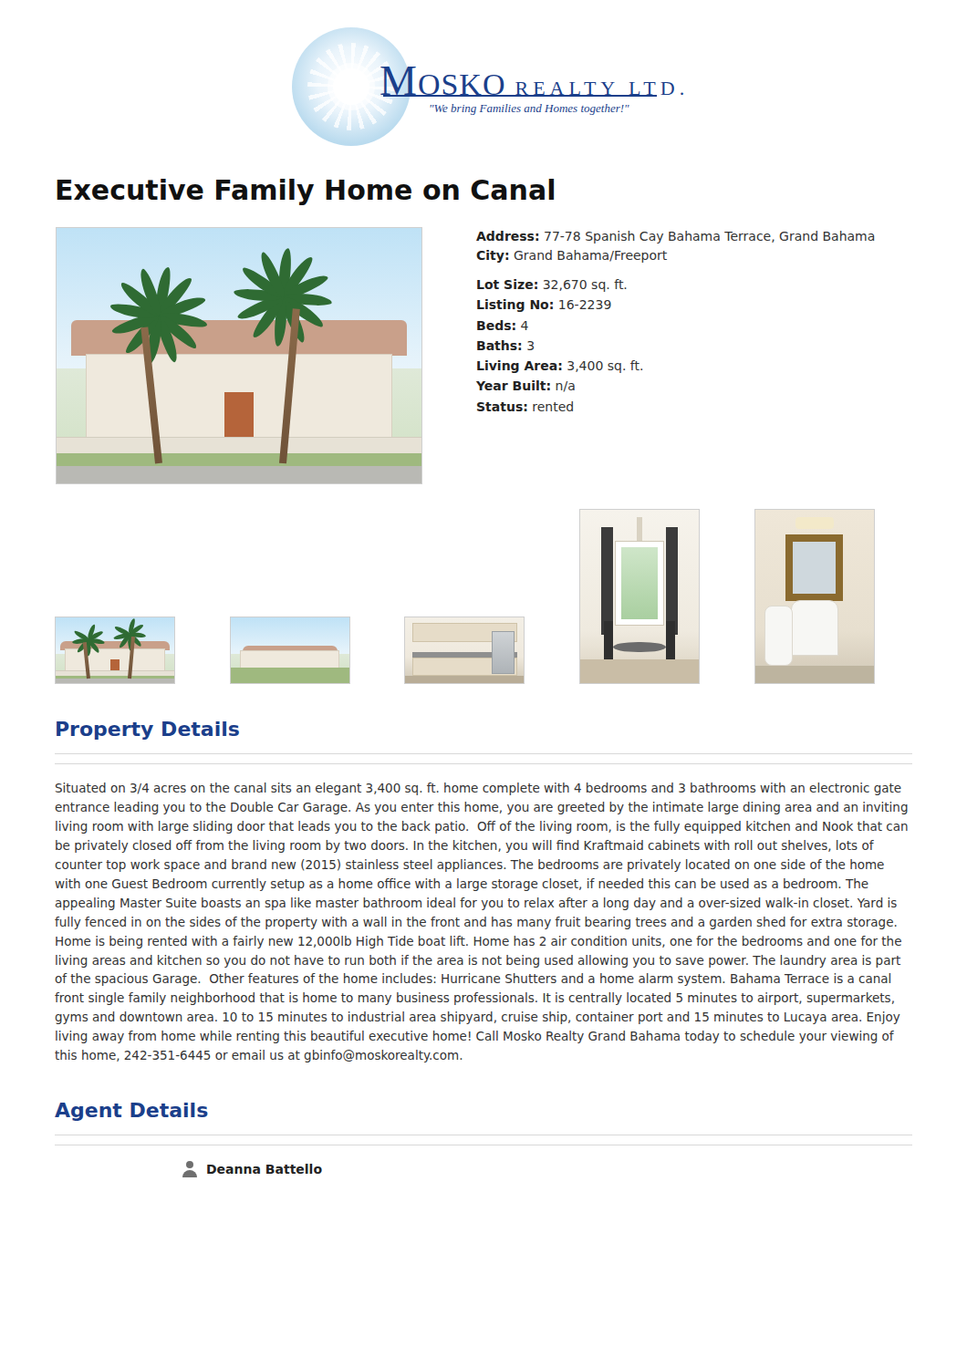MOSKO REALTY LTD.
"We bring Families and Homes together!"
Executive Family Home on Canal
| | Address: 77-78 Spanish Cay Bahama Terrace, Grand Bahama City: Grand Bahama/Freeport Lot Size: 32,670 sq. ft. Listing No: 16-2239 Beds: 4 Baths: 3 Living Area: 3,400 sq. ft. Year Built: n/a Status: rented |
Property Details
Situated on 3/4 acres on the canal sits an elegant 3,400 sq. ft. home complete with 4 bedrooms and 3 bathrooms with an electronic gate entrance leading you to the Double Car Garage. As you enter this home, you are greeted by the intimate large dining area and an inviting living room with large sliding door that leads you to the back patio. Off of the living room, is the fully equipped kitchen and Nook that can be privately closed off from the living room by two doors. In the kitchen, you will find Kraftmaid cabinets with roll out shelves, lots of counter top work space and brand new (2015) stainless steel appliances. The bedrooms are privately located on one side of the home with one Guest Bedroom currently setup as a home office with a large storage closet, if needed this can be used as a bedroom. The appealing Master Suite boasts an spa like master bathroom ideal for you to relax after a long day and a over-sized walk-in closet. Yard is fully fenced in on the sides of the property with a wall in the front and has many fruit bearing trees and a garden shed for extra storage. Home is being rented with a fairly new 12,000lb High Tide boat lift. Home has 2 air condition units, one for the bedrooms and one for the living areas and kitchen so you do not have to run both if the area is not being used allowing you to save power. The laundry area is part of the spacious Garage. Other features of the home includes: Hurricane Shutters and a home alarm system. Bahama Terrace is a canal front single family neighborhood that is home to many business professionals. It is centrally located 5 minutes to airport, supermarkets, gyms and downtown area. 10 to 15 minutes to industrial area shipyard, cruise ship, container port and 15 minutes to Lucaya area. Enjoy living away from home while renting this beautiful executive home! Call Mosko Realty Grand Bahama today to schedule your viewing of this home, 242-351-6445 or email us at gbinfo@moskorealty.com.
Agent Details
Deanna Battello